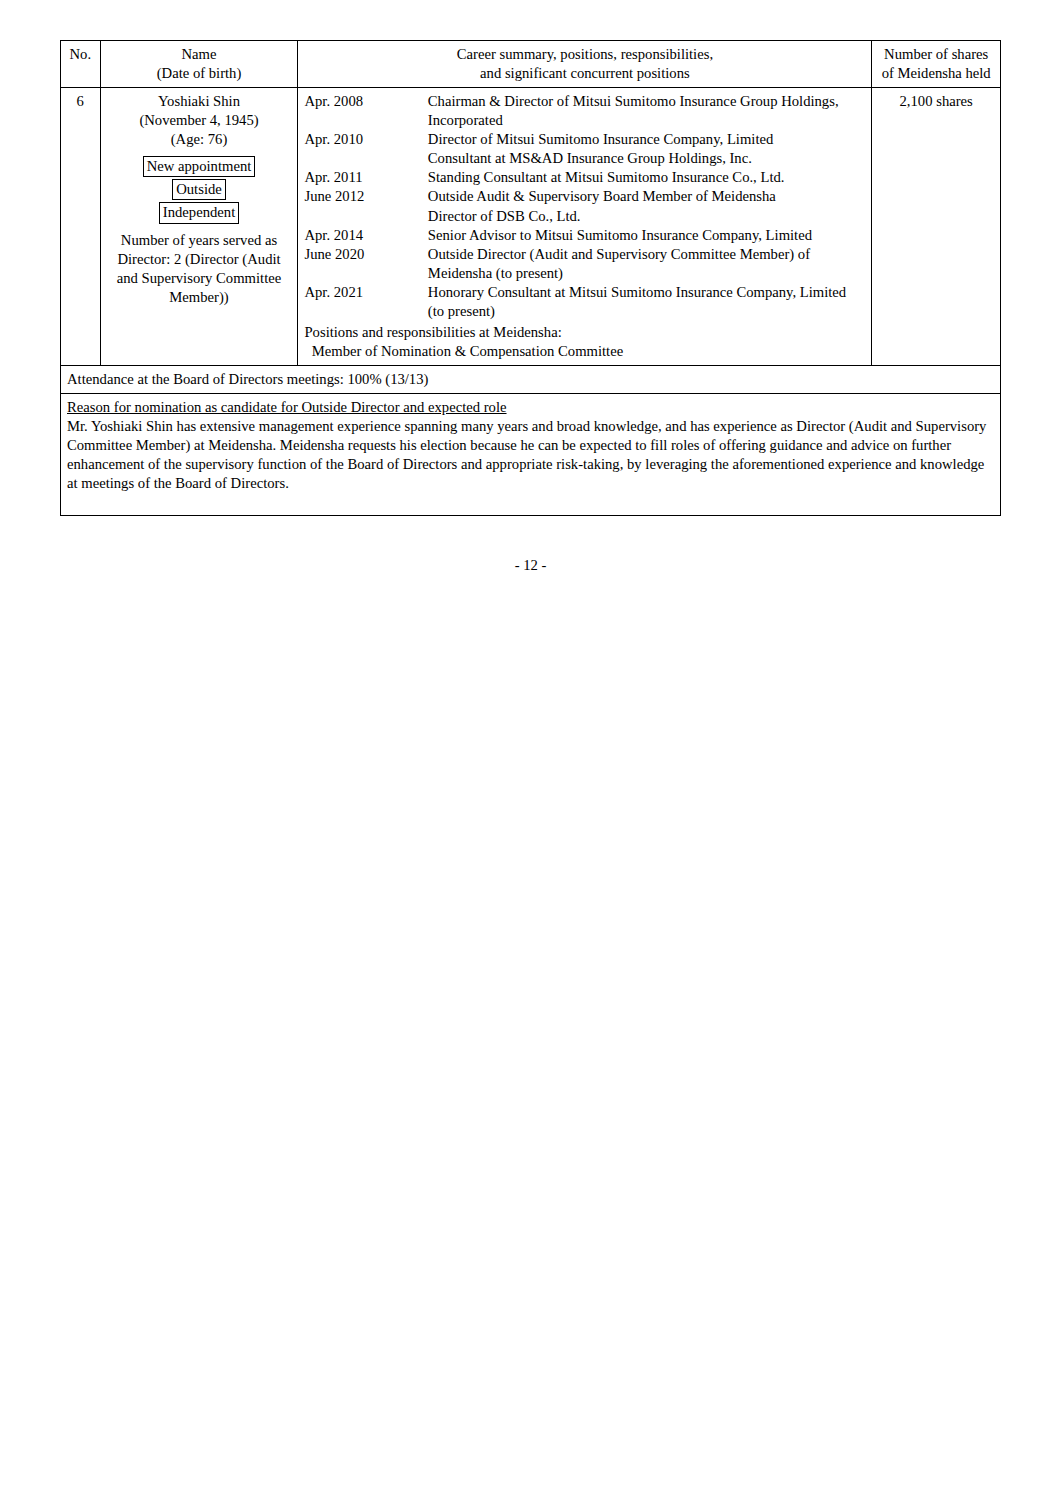| No. | Name (Date of birth) | Career summary, positions, responsibilities, and significant concurrent positions | Number of shares of Meidensha held |
| --- | --- | --- | --- |
| 6 | Yoshiaki Shin (November 4, 1945) (Age: 76) New appointment Outside Independent Number of years served as Director: 2 (Director (Audit and Supervisory Committee Member)) | / Apr. 2008 / Chairman & Director of Mitsui Sumitomo Insurance Group Holdings, Incorporated / / Apr. 2010 / Director of Mitsui Sumitomo Insurance Company, Limited Consultant at MS&AD Insurance Group Holdings, Inc. / / Apr. 2011 / Standing Consultant at Mitsui Sumitomo Insurance Co., Ltd. / / June 2012 / Outside Audit & Supervisory Board Member of Meidensha Director of DSB Co., Ltd. / / Apr. 2014 / Senior Advisor to Mitsui Sumitomo Insurance Company, Limited / / June 2020 / Outside Director (Audit and Supervisory Committee Member) of Meidensha (to present) / / Apr. 2021 / Honorary Consultant at Mitsui Sumitomo Insurance Company, Limited (to present) / Positions and responsibilities at Meidensha: Member of Nomination & Compensation Committee | 2,100 shares |
| Attendance at the Board of Directors meetings: 100% (13/13) |
| Reason for nomination as candidate for Outside Director and expected role Mr. Yoshiaki Shin has extensive management experience spanning many years and broad knowledge, and has experience as Director (Audit and Supervisory Committee Member) at Meidensha. Meidensha requests his election because he can be expected to fill roles of offering guidance and advice on further enhancement of the supervisory function of the Board of Directors and appropriate risk-taking, by leveraging the aforementioned experience and knowledge at meetings of the Board of Directors. |
- 12 -